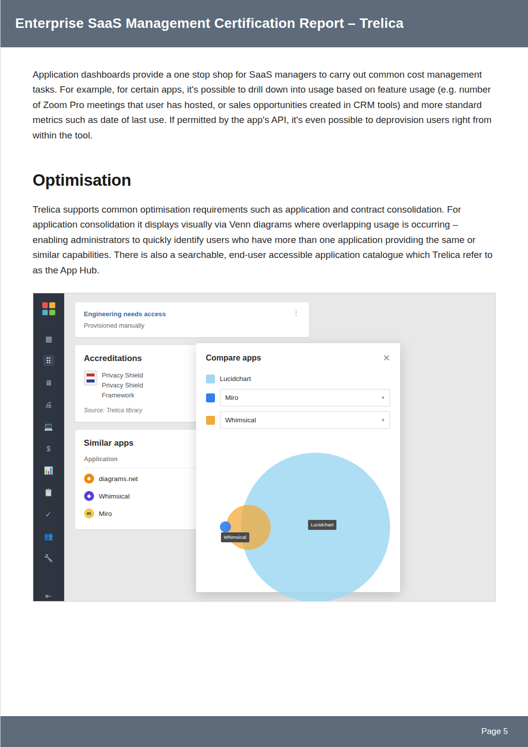Enterprise SaaS Management Certification Report – Trelica
Application dashboards provide a one stop shop for SaaS managers to carry out common cost management tasks. For example, for certain apps, it's possible to drill down into usage based on feature usage (e.g. number of Zoom Pro meetings that user has hosted, or sales opportunities created in CRM tools) and more standard metrics such as date of last use. If permitted by the app's API, it's even possible to deprovision users right from within the tool.
Optimisation
Trelica supports common optimisation requirements such as application and contract consolidation. For application consolidation it displays visually via Venn diagrams where overlapping usage is occurring – enabling administrators to quickly identify users who have more than one application providing the same or similar capabilities. There is also a searchable, end-user accessible application catalogue which Trelica refer to as the App Hub.
▦
⠿
🖥
🖨
💻
$
📊
📋
✓
👥
🔧
⇤
⋮
Engineering needs access
Provisioned manually
Accreditations
Privacy Shield
Privacy Shield
Framework
Source: Trelica library
Similar apps
Application
◆ diagrams.net
◈ Whimsical
m Miro
Compare apps
✕
Lucidchart
Miro ▾
Whimsical ▾
Lucidchart Whimsical
Page 5